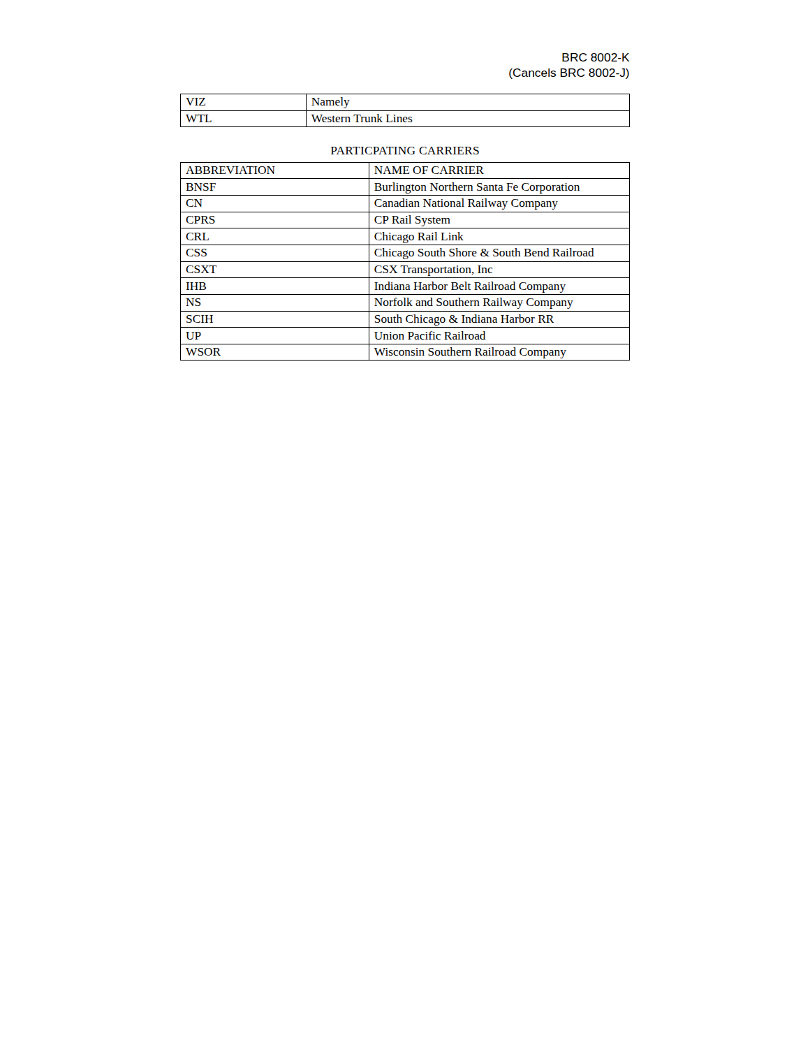BRC 8002-K
(Cancels BRC 8002-J)
| VIZ | Namely |
| WTL | Western Trunk Lines |
PARTICPATING CARRIERS
| ABBREVIATION | NAME OF CARRIER |
| --- | --- |
| BNSF | Burlington Northern Santa Fe Corporation |
| CN | Canadian National Railway Company |
| CPRS | CP Rail System |
| CRL | Chicago Rail Link |
| CSS | Chicago South Shore & South Bend Railroad |
| CSXT | CSX Transportation, Inc |
| IHB | Indiana Harbor Belt Railroad Company |
| NS | Norfolk and Southern Railway Company |
| SCIH | South Chicago & Indiana Harbor RR |
| UP | Union Pacific Railroad |
| WSOR | Wisconsin Southern Railroad Company |